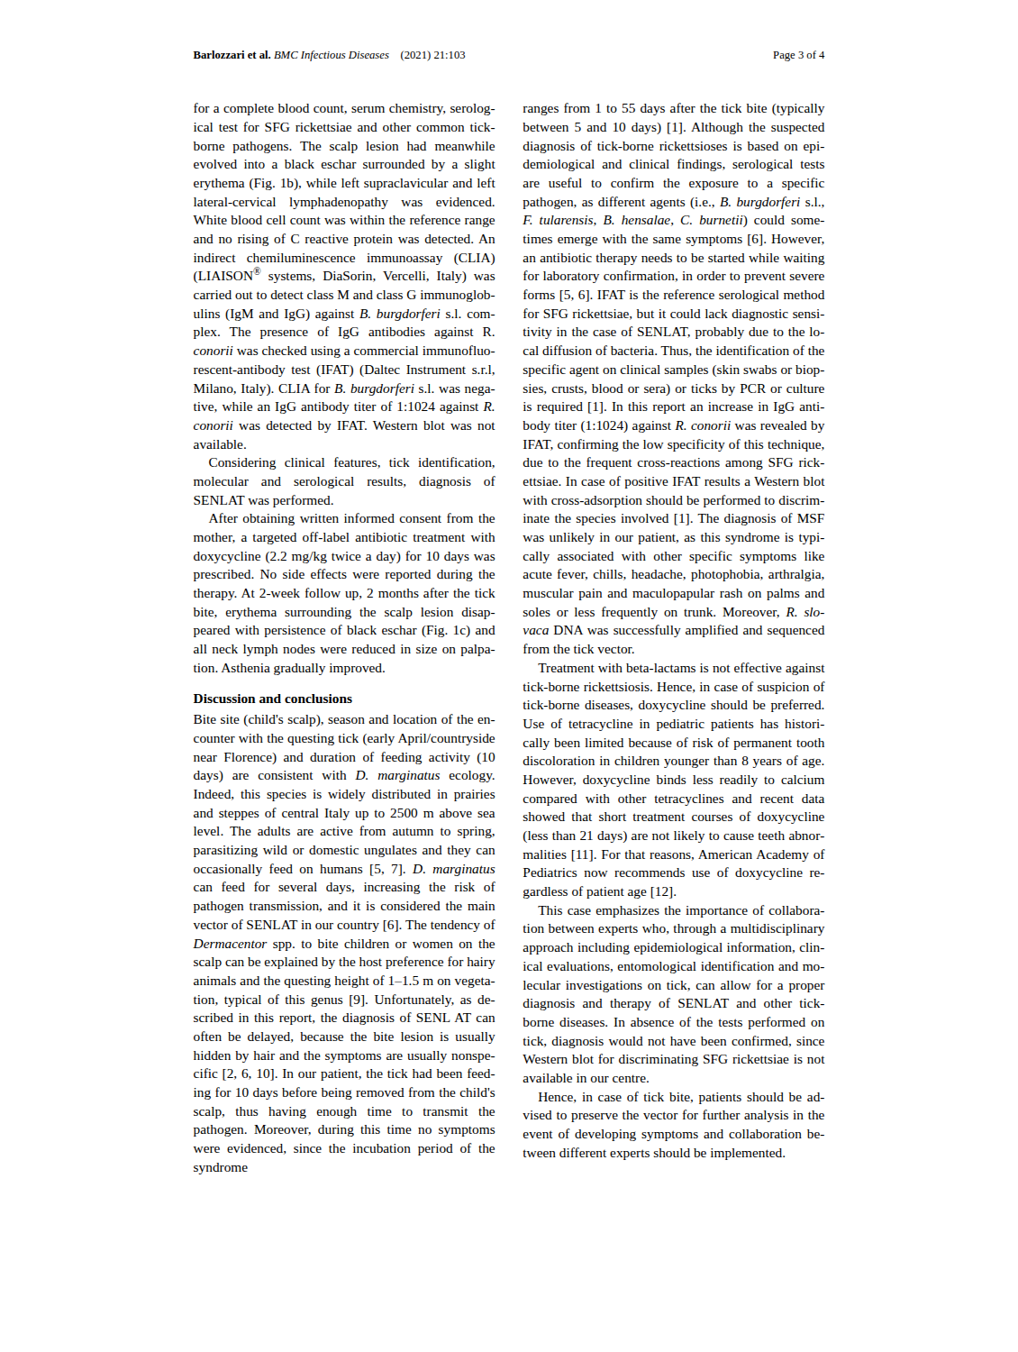Barlozzari et al. BMC Infectious Diseases (2021) 21:103
Page 3 of 4
for a complete blood count, serum chemistry, serological test for SFG rickettsiae and other common tick-borne pathogens. The scalp lesion had meanwhile evolved into a black eschar surrounded by a slight erythema (Fig. 1b), while left supraclavicular and left lateral-cervical lymphadenopathy was evidenced. White blood cell count was within the reference range and no rising of C reactive protein was detected. An indirect chemiluminescence immunoassay (CLIA) (LIAISON® systems, DiaSorin, Vercelli, Italy) was carried out to detect class M and class G immunoglobulins (IgM and IgG) against B. burgdorferi s.l. complex. The presence of IgG antibodies against R. conorii was checked using a commercial immunofluorescent-antibody test (IFAT) (Daltec Instrument s.r.l, Milano, Italy). CLIA for B. burgdorferi s.l. was negative, while an IgG antibody titer of 1:1024 against R. conorii was detected by IFAT. Western blot was not available.
Considering clinical features, tick identification, molecular and serological results, diagnosis of SENLAT was performed.
After obtaining written informed consent from the mother, a targeted off-label antibiotic treatment with doxycycline (2.2 mg/kg twice a day) for 10 days was prescribed. No side effects were reported during the therapy. At 2-week follow up, 2 months after the tick bite, erythema surrounding the scalp lesion disappeared with persistence of black eschar (Fig. 1c) and all neck lymph nodes were reduced in size on palpation. Asthenia gradually improved.
Discussion and conclusions
Bite site (child's scalp), season and location of the encounter with the questing tick (early April/countryside near Florence) and duration of feeding activity (10 days) are consistent with D. marginatus ecology. Indeed, this species is widely distributed in prairies and steppes of central Italy up to 2500 m above sea level. The adults are active from autumn to spring, parasitizing wild or domestic ungulates and they can occasionally feed on humans [5, 7]. D. marginatus can feed for several days, increasing the risk of pathogen transmission, and it is considered the main vector of SENLAT in our country [6]. The tendency of Dermacentor spp. to bite children or women on the scalp can be explained by the host preference for hairy animals and the questing height of 1–1.5 m on vegetation, typical of this genus [9]. Unfortunately, as described in this report, the diagnosis of SENL AT can often be delayed, because the bite lesion is usually hidden by hair and the symptoms are usually nonspecific [2, 6, 10]. In our patient, the tick had been feeding for 10 days before being removed from the child's scalp, thus having enough time to transmit the pathogen. Moreover, during this time no symptoms were evidenced, since the incubation period of the syndrome
ranges from 1 to 55 days after the tick bite (typically between 5 and 10 days) [1]. Although the suspected diagnosis of tick-borne rickettsioses is based on epidemiological and clinical findings, serological tests are useful to confirm the exposure to a specific pathogen, as different agents (i.e., B. burgdorferi s.l., F. tularensis, B. hensalae, C. burnetii) could sometimes emerge with the same symptoms [6]. However, an antibiotic therapy needs to be started while waiting for laboratory confirmation, in order to prevent severe forms [5, 6]. IFAT is the reference serological method for SFG rickettsiae, but it could lack diagnostic sensitivity in the case of SENLAT, probably due to the local diffusion of bacteria. Thus, the identification of the specific agent on clinical samples (skin swabs or biopsies, crusts, blood or sera) or ticks by PCR or culture is required [1]. In this report an increase in IgG antibody titer (1:1024) against R. conorii was revealed by IFAT, confirming the low specificity of this technique, due to the frequent cross-reactions among SFG rickettsiae. In case of positive IFAT results a Western blot with cross-adsorption should be performed to discriminate the species involved [1]. The diagnosis of MSF was unlikely in our patient, as this syndrome is typically associated with other specific symptoms like acute fever, chills, headache, photophobia, arthralgia, muscular pain and maculopapular rash on palms and soles or less frequently on trunk. Moreover, R. slovaca DNA was successfully amplified and sequenced from the tick vector.
Treatment with beta-lactams is not effective against tick-borne rickettsiosis. Hence, in case of suspicion of tick-borne diseases, doxycycline should be preferred. Use of tetracycline in pediatric patients has historically been limited because of risk of permanent tooth discoloration in children younger than 8 years of age. However, doxycycline binds less readily to calcium compared with other tetracyclines and recent data showed that short treatment courses of doxycycline (less than 21 days) are not likely to cause teeth abnormalities [11]. For that reasons, American Academy of Pediatrics now recommends use of doxycycline regardless of patient age [12].
This case emphasizes the importance of collaboration between experts who, through a multidisciplinary approach including epidemiological information, clinical evaluations, entomological identification and molecular investigations on tick, can allow for a proper diagnosis and therapy of SENLAT and other tick-borne diseases. In absence of the tests performed on tick, diagnosis would not have been confirmed, since Western blot for discriminating SFG rickettsiae is not available in our centre.
Hence, in case of tick bite, patients should be advised to preserve the vector for further analysis in the event of developing symptoms and collaboration between different experts should be implemented.